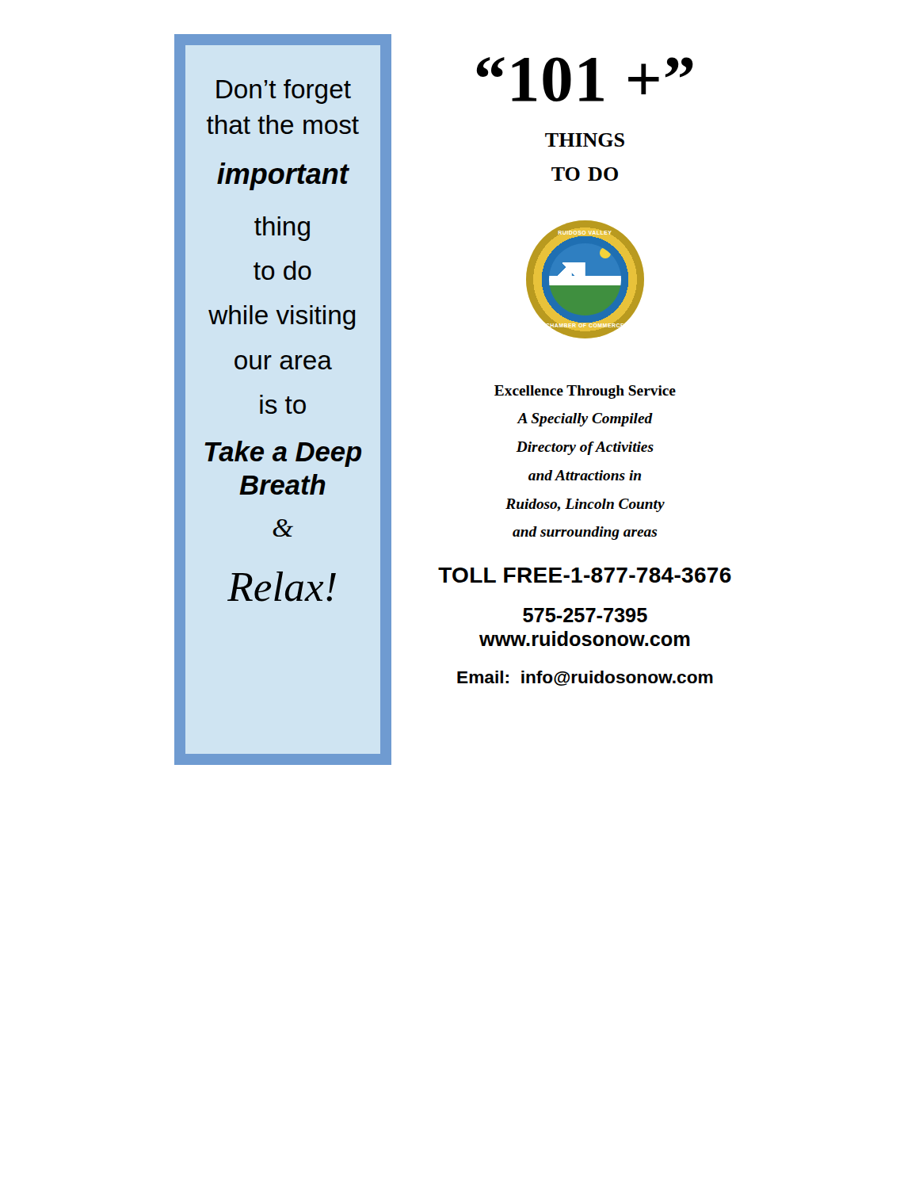Don’t forget
that the most
important thing to do while visiting our area is to Take a Deep
Breath & Relax!
“101 +”
Things to do
RUIDOSO VALLEY
CHAMBER OF COMMERCE
Excellence Through Service A Specially Compiled Directory of Activities and Attractions in Ruidoso, Lincoln County and surrounding areas
TOLL FREE-1-877-784-3676
575-257-7395
www.ruidosonow.com
Email: info@ruidosonow.com